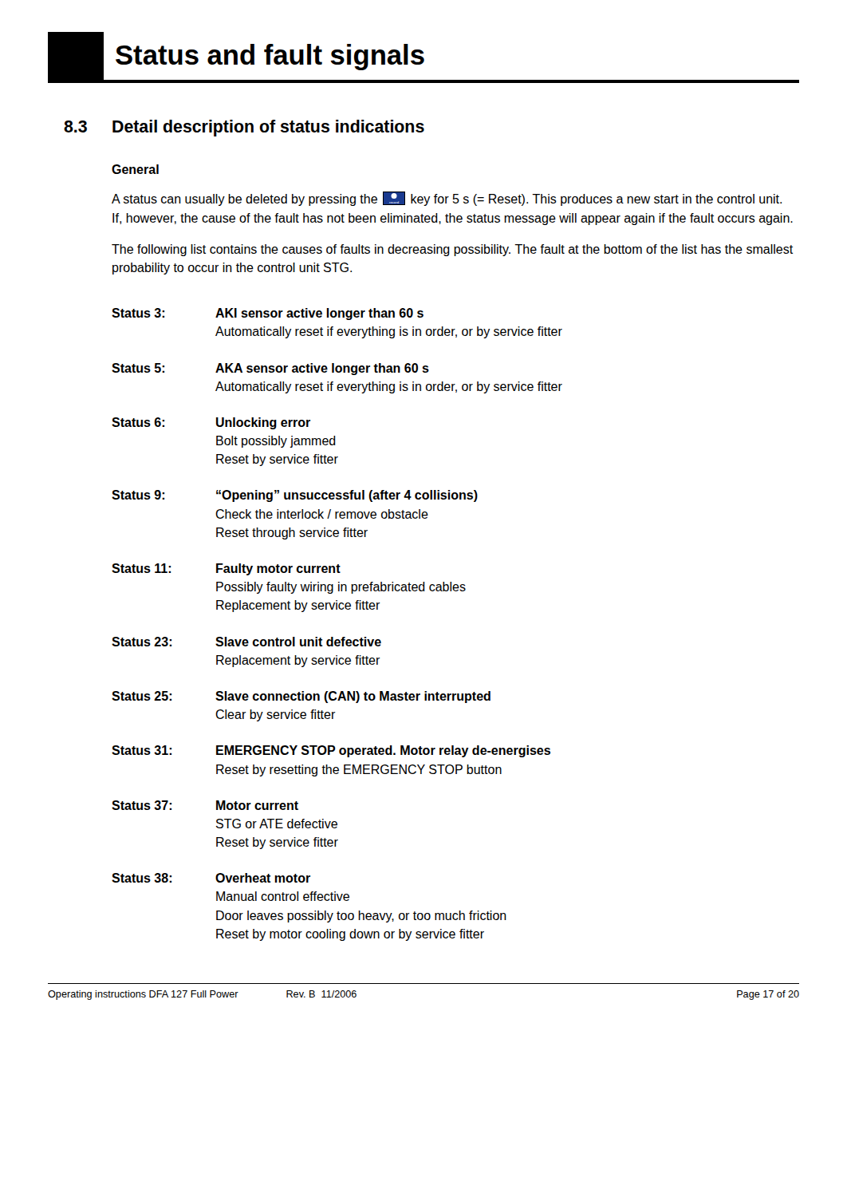Status and fault signals
8.3
Detail description of status indications
General
A status can usually be deleted by pressing the key for 5 s (= Reset). This produces a new start in the control unit.
If, however, the cause of the fault has not been eliminated, the status message will appear again if the fault occurs again.
The following list contains the causes of faults in decreasing possibility. The fault at the bottom of the list has the smallest probability to occur in the control unit STG.
Status 3:
AKI sensor active longer than 60 s Automatically reset if everything is in order, or by service fitter
Status 5:
AKA sensor active longer than 60 s Automatically reset if everything is in order, or by service fitter
Status 6:
Unlocking error Bolt possibly jammed Reset by service fitter
Status 9:
“Opening” unsuccessful (after 4 collisions) Check the interlock / remove obstacle Reset through service fitter
Status 11:
Faulty motor current Possibly faulty wiring in prefabricated cables Replacement by service fitter
Status 23:
Slave control unit defective Replacement by service fitter
Status 25:
Slave connection (CAN) to Master interrupted Clear by service fitter
Status 31:
EMERGENCY STOP operated. Motor relay de-energises Reset by resetting the EMERGENCY STOP button
Status 37:
Motor current STG or ATE defective Reset by service fitter
Status 38:
Overheat motor Manual control effective Door leaves possibly too heavy, or too much friction Reset by motor cooling down or by service fitter
Operating instructions DFA 127 Full Power
Rev. B 11/2006
Page 17 of 20